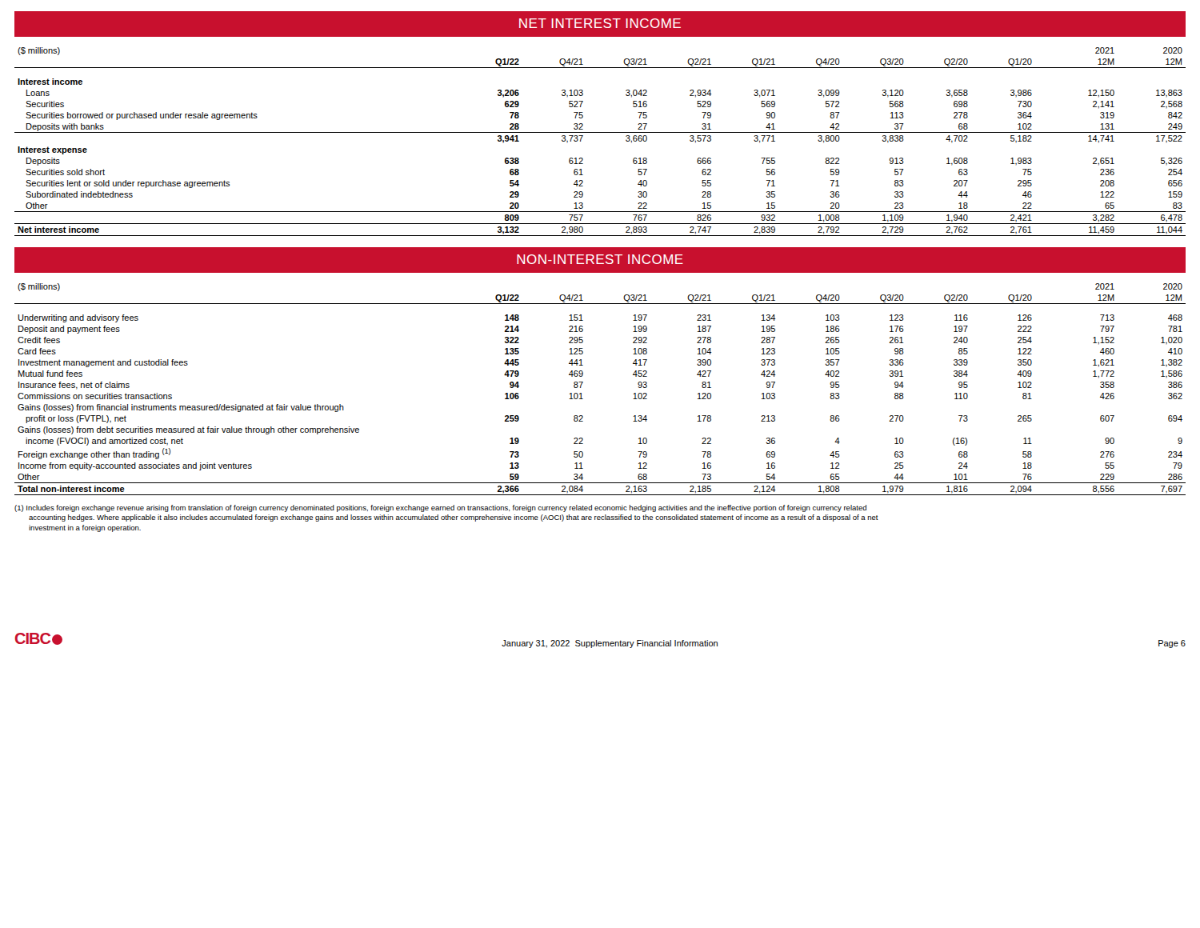NET INTEREST INCOME
| ($ millions) | | | 2021 | 2020 |
| | Q1/22 | Q4/21 | Q3/21 | Q2/21 | Q1/21 | Q4/20 | Q3/20 | Q2/20 | Q1/20 | | 12M | 12M |
| Interest income | |
| Loans | 3,206 | 3,103 | 3,042 | 2,934 | 3,071 | 3,099 | 3,120 | 3,658 | 3,986 | | 12,150 | 13,863 |
| Securities | 629 | 527 | 516 | 529 | 569 | 572 | 568 | 698 | 730 | | 2,141 | 2,568 |
| Securities borrowed or purchased under resale agreements | 78 | 75 | 75 | 79 | 90 | 87 | 113 | 278 | 364 | | 319 | 842 |
| Deposits with banks | 28 | 32 | 27 | 31 | 41 | 42 | 37 | 68 | 102 | | 131 | 249 |
| | 3,941 | 3,737 | 3,660 | 3,573 | 3,771 | 3,800 | 3,838 | 4,702 | 5,182 | | 14,741 | 17,522 |
| Interest expense | |
| Deposits | 638 | 612 | 618 | 666 | 755 | 822 | 913 | 1,608 | 1,983 | | 2,651 | 5,326 |
| Securities sold short | 68 | 61 | 57 | 62 | 56 | 59 | 57 | 63 | 75 | | 236 | 254 |
| Securities lent or sold under repurchase agreements | 54 | 42 | 40 | 55 | 71 | 71 | 83 | 207 | 295 | | 208 | 656 |
| Subordinated indebtedness | 29 | 29 | 30 | 28 | 35 | 36 | 33 | 44 | 46 | | 122 | 159 |
| Other | 20 | 13 | 22 | 15 | 15 | 20 | 23 | 18 | 22 | | 65 | 83 |
| | 809 | 757 | 767 | 826 | 932 | 1,008 | 1,109 | 1,940 | 2,421 | | 3,282 | 6,478 |
| Net interest income | 3,132 | 2,980 | 2,893 | 2,747 | 2,839 | 2,792 | 2,729 | 2,762 | 2,761 | | 11,459 | 11,044 |
NON-INTEREST INCOME
| ($ millions) | | | 2021 | 2020 |
| | Q1/22 | Q4/21 | Q3/21 | Q2/21 | Q1/21 | Q4/20 | Q3/20 | Q2/20 | Q1/20 | | 12M | 12M |
| Underwriting and advisory fees | 148 | 151 | 197 | 231 | 134 | 103 | 123 | 116 | 126 | | 713 | 468 |
| Deposit and payment fees | 214 | 216 | 199 | 187 | 195 | 186 | 176 | 197 | 222 | | 797 | 781 |
| Credit fees | 322 | 295 | 292 | 278 | 287 | 265 | 261 | 240 | 254 | | 1,152 | 1,020 |
| Card fees | 135 | 125 | 108 | 104 | 123 | 105 | 98 | 85 | 122 | | 460 | 410 |
| Investment management and custodial fees | 445 | 441 | 417 | 390 | 373 | 357 | 336 | 339 | 350 | | 1,621 | 1,382 |
| Mutual fund fees | 479 | 469 | 452 | 427 | 424 | 402 | 391 | 384 | 409 | | 1,772 | 1,586 |
| Insurance fees, net of claims | 94 | 87 | 93 | 81 | 97 | 95 | 94 | 95 | 102 | | 358 | 386 |
| Commissions on securities transactions | 106 | 101 | 102 | 120 | 103 | 83 | 88 | 110 | 81 | | 426 | 362 |
| Gains (losses) from financial instruments measured/designated at fair value through | |
| profit or loss (FVTPL), net | 259 | 82 | 134 | 178 | 213 | 86 | 270 | 73 | 265 | | 607 | 694 |
| Gains (losses) from debt securities measured at fair value through other comprehensive | |
| income (FVOCI) and amortized cost, net | 19 | 22 | 10 | 22 | 36 | 4 | 10 | (16) | 11 | | 90 | 9 |
| Foreign exchange other than trading (1) | 73 | 50 | 79 | 78 | 69 | 45 | 63 | 68 | 58 | | 276 | 234 |
| Income from equity-accounted associates and joint ventures | 13 | 11 | 12 | 16 | 16 | 12 | 25 | 24 | 18 | | 55 | 79 |
| Other | 59 | 34 | 68 | 73 | 54 | 65 | 44 | 101 | 76 | | 229 | 286 |
| Total non-interest income | 2,366 | 2,084 | 2,163 | 2,185 | 2,124 | 1,808 | 1,979 | 1,816 | 2,094 | | 8,556 | 7,697 |
(1) Includes foreign exchange revenue arising from translation of foreign currency denominated positions, foreign exchange earned on transactions, foreign currency related economic hedging activities and the ineffective portion of foreign currency related accounting hedges. Where applicable it also includes accumulated foreign exchange gains and losses within accumulated other comprehensive income (AOCI) that are reclassified to the consolidated statement of income as a result of a disposal of a net investment in a foreign operation.
CIBC
January 31, 2022 Supplementary Financial Information
Page 6